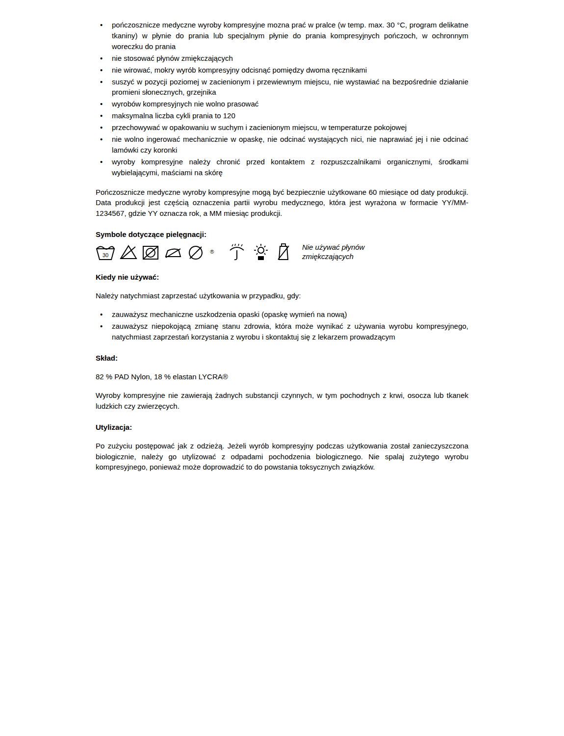pończosznicze medyczne wyroby kompresyjne mozna prać w pralce (w temp. max. 30 °C, program delikatne tkaniny) w płynie do prania lub specjalnym płynie do prania kompresyjnych pończoch, w ochronnym woreczku do prania
nie stosować płynów zmiękczających
nie wirować, mokry wyrób kompresyjny odcisnąć pomiędzy dwoma ręcznikami
suszyć w pozycji poziomej w zacienionym i przewiewnym miejscu, nie wystawiać na bezpośrednie działanie promieni słonecznych, grzejnika
wyrobów kompresyjnych nie wolno prasować
maksymalna liczba cykli prania to 120
przechowywać w opakowaniu w suchym i zacienionym miejscu, w temperaturze pokojowej
nie wolno ingerować mechanicznie w opaskę, nie odcinać wystających nici, nie naprawiać jej i nie odcinać lamówki czy koronki
wyroby kompresyjne należy chronić przed kontaktem z rozpuszczalnikami organicznymi, środkami wybielającymi, maściami na skórę
Pończosznicze medyczne wyroby kompresyjne mogą być bezpiecznie użytkowane 60 miesiące od daty produkcji. Data produkcji jest częścią oznaczenia partii wyrobu medycznego, która jest wyrażona w formacie YY/MM-1234567, gdzie YY oznacza rok, a MM miesiąc produkcji.
Symbole dotyczące pielęgnacji:
30 ® Nie używać płynów
zmiękczających
Kiedy nie używać:
Należy natychmiast zaprzestać użytkowania w przypadku, gdy:
zauważysz mechaniczne uszkodzenia opaski (opaskę wymień na nową)
zauważysz niepokojącą zmianę stanu zdrowia, która może wynikać z używania wyrobu kompresyjnego, natychmiast zaprzestań korzystania z wyrobu i skontaktuj się z lekarzem prowadzącym
Skład:
82 % PAD Nylon, 18 % elastan LYCRA®
Wyroby kompresyjne nie zawierają żadnych substancji czynnych, w tym pochodnych z krwi, osocza lub tkanek ludzkich czy zwierzęcych.
Utylizacja:
Po zużyciu postępować jak z odzieżą. Jeżeli wyrób kompresyjny podczas użytkowania został zanieczyszczona biologicznie, należy go utylizować z odpadami pochodzenia biologicznego. Nie spalaj zużytego wyrobu kompresyjnego, ponieważ może doprowadzić to do powstania toksycznych związków.